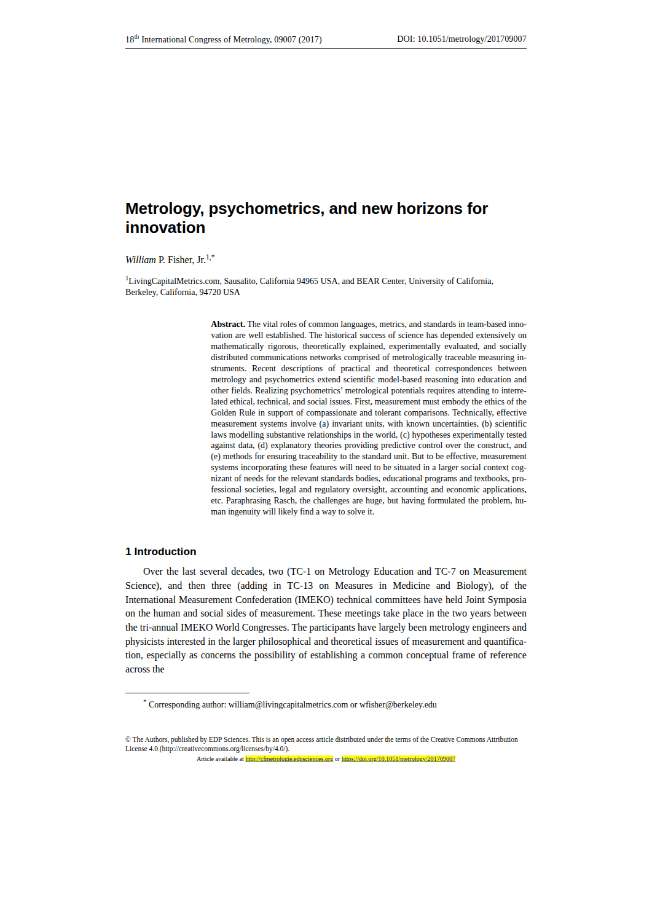18th International Congress of Metrology, 09007 (2017)
DOI: 10.1051/metrology/201709007
Metrology, psychometrics, and new horizons for innovation
William P. Fisher, Jr.1,*
1LivingCapitalMetrics.com, Sausalito, California 94965 USA, and BEAR Center, University of California, Berkeley, California, 94720 USA
Abstract. The vital roles of common languages, metrics, and standards in team-based innovation are well established. The historical success of science has depended extensively on mathematically rigorous, theoretically explained, experimentally evaluated, and socially distributed communications networks comprised of metrologically traceable measuring instruments. Recent descriptions of practical and theoretical correspondences between metrology and psychometrics extend scientific model-based reasoning into education and other fields. Realizing psychometrics’ metrological potentials requires attending to interrelated ethical, technical, and social issues. First, measurement must embody the ethics of the Golden Rule in support of compassionate and tolerant comparisons. Technically, effective measurement systems involve (a) invariant units, with known uncertainties, (b) scientific laws modelling substantive relationships in the world, (c) hypotheses experimentally tested against data, (d) explanatory theories providing predictive control over the construct, and (e) methods for ensuring traceability to the standard unit. But to be effective, measurement systems incorporating these features will need to be situated in a larger social context cognizant of needs for the relevant standards bodies, educational programs and textbooks, professional societies, legal and regulatory oversight, accounting and economic applications, etc. Paraphrasing Rasch, the challenges are huge, but having formulated the problem, human ingenuity will likely find a way to solve it.
1 Introduction
Over the last several decades, two (TC-1 on Metrology Education and TC-7 on Measurement Science), and then three (adding in TC-13 on Measures in Medicine and Biology), of the International Measurement Confederation (IMEKO) technical committees have held Joint Symposia on the human and social sides of measurement. These meetings take place in the two years between the tri-annual IMEKO World Congresses. The participants have largely been metrology engineers and physicists interested in the larger philosophical and theoretical issues of measurement and quantification, especially as concerns the possibility of establishing a common conceptual frame of reference across the
* Corresponding author: william@livingcapitalmetrics.com or wfisher@berkeley.edu
© The Authors, published by EDP Sciences. This is an open access article distributed under the terms of the Creative Commons Attribution
License 4.0 (http://creativecommons.org/licenses/by/4.0/).
Article available at http://cfmetrologie.edpsciences.org or https://doi.org/10.1051/metrology/201709007